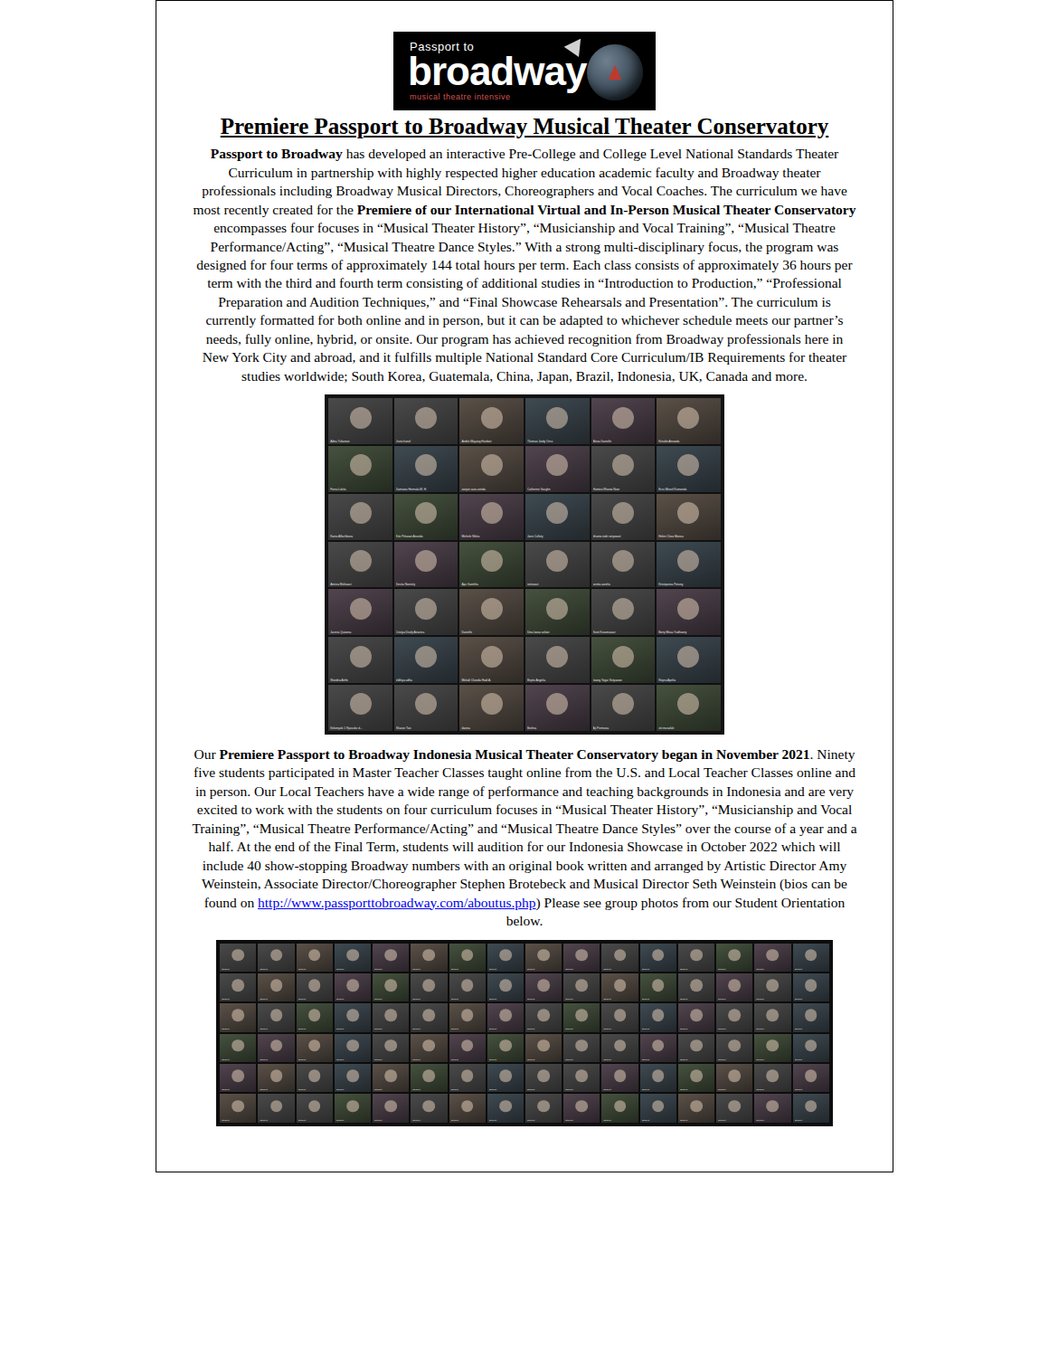Passport to broadway musical theatre intensive
Premiere Passport to Broadway Musical Theater Conservatory
Passport to Broadway has developed an interactive Pre-College and College Level National Standards Theater Curriculum in partnership with highly respected higher education academic faculty and Broadway theater professionals including Broadway Musical Directors, Choreographers and Vocal Coaches. The curriculum we have most recently created for the Premiere of our International Virtual and In-Person Musical Theater Conservatory encompasses four focuses in “Musical Theater History”, “Musicianship and Vocal Training”, “Musical Theatre Performance/Acting”, “Musical Theatre Dance Styles.” With a strong multi-disciplinary focus, the program was designed for four terms of approximately 144 total hours per term. Each class consists of approximately 36 hours per term with the third and fourth term consisting of additional studies in “Introduction to Production,” “Professional Preparation and Audition Techniques,” and “Final Showcase Rehearsals and Presentation”. The curriculum is currently formatted for both online and in person, but it can be adapted to whichever schedule meets our partner’s needs, fully online, hybrid, or onsite. Our program has achieved recognition from Broadway professionals here in New York City and abroad, and it fulfills multiple National Standard Core Curriculum/IB Requirements for theater studies worldwide; South Korea, Guatemala, China, Japan, Brazil, Indonesia, UK, Canada and more.
Adna Yuliaman
Jezia hanel
Andini Mayang Hardani
Thomas Jordy Orno
Alexa Danielle
Krisalin Amanda
Fiona Lukita
Damiana Hermala M. H.
zanjun aura arinda
Catherine Vaughn
Hamiza Rhania Noor
Ecru Missel Kumanda
Kania Alfachbana
Kite Pritasari Anurida
Michele Nikita
Jane Culloty
bhanta indri setyowati
Helen Clara Manoa
Annisa Melisaari
Desita Nanisity
Ayu Gamitha
rentasari
annita aurelia
Kristopatua Patung
Jacinta Quianna
Cristya Deoly Astarina
Danielle
Dina lanas arilani
Sesti Kusumasari
Berty Mirau Yudhianty
Shoidna Arifin
eldhiya adha
Melodi Chanda Hadi A.
Beytis Angelia
Iwang Tegar Setyawan
Reyna Aprilia
Kelompok 1 Ryosuke d...
Sharon Tws
davina
Berlina
Aji Permana
siti musafah
Our Premiere Passport to Broadway Indonesia Musical Theater Conservatory began in November 2021. Ninety five students participated in Master Teacher Classes taught online from the U.S. and Local Teacher Classes online and in person. Our Local Teachers have a wide range of performance and teaching backgrounds in Indonesia and are very excited to work with the students on four curriculum focuses in “Musical Theater History”, “Musicianship and Vocal Training”, “Musical Theatre Performance/Acting” and “Musical Theatre Dance Styles” over the course of a year and a half. At the end of the Final Term, students will audition for our Indonesia Showcase in October 2022 which will include 40 show-stopping Broadway numbers with an original book written and arranged by Artistic Director Amy Weinstein, Associate Director/Choreographer Stephen Brotebeck and Musical Director Seth Weinstein (bios can be found on http://www.passporttobroadway.com/aboutus.php) Please see group photos from our Student Orientation below.
Student
Student
Student
Student
Student
Student
Student
Student
Student
Student
Student
Student
Student
Student
Student
Student
Student
Student
Student
Student
Student
Student
Student
Student
Student
Student
Student
Student
Student
Student
Student
Student
Student
Student
Student
Student
Student
Student
Student
Student
Student
Student
Student
Student
Student
Student
Student
Student
Student
Student
Student
Student
Student
Student
Student
Student
Student
Student
Student
Student
Student
Student
Student
Student
Student
Student
Student
Student
Student
Student
Student
Student
Student
Student
Student
Student
Student
Student
Student
Student
Student
Student
Student
Student
Student
Student
Student
Student
Student
Student
Student
Student
Student
Student
Student
Student